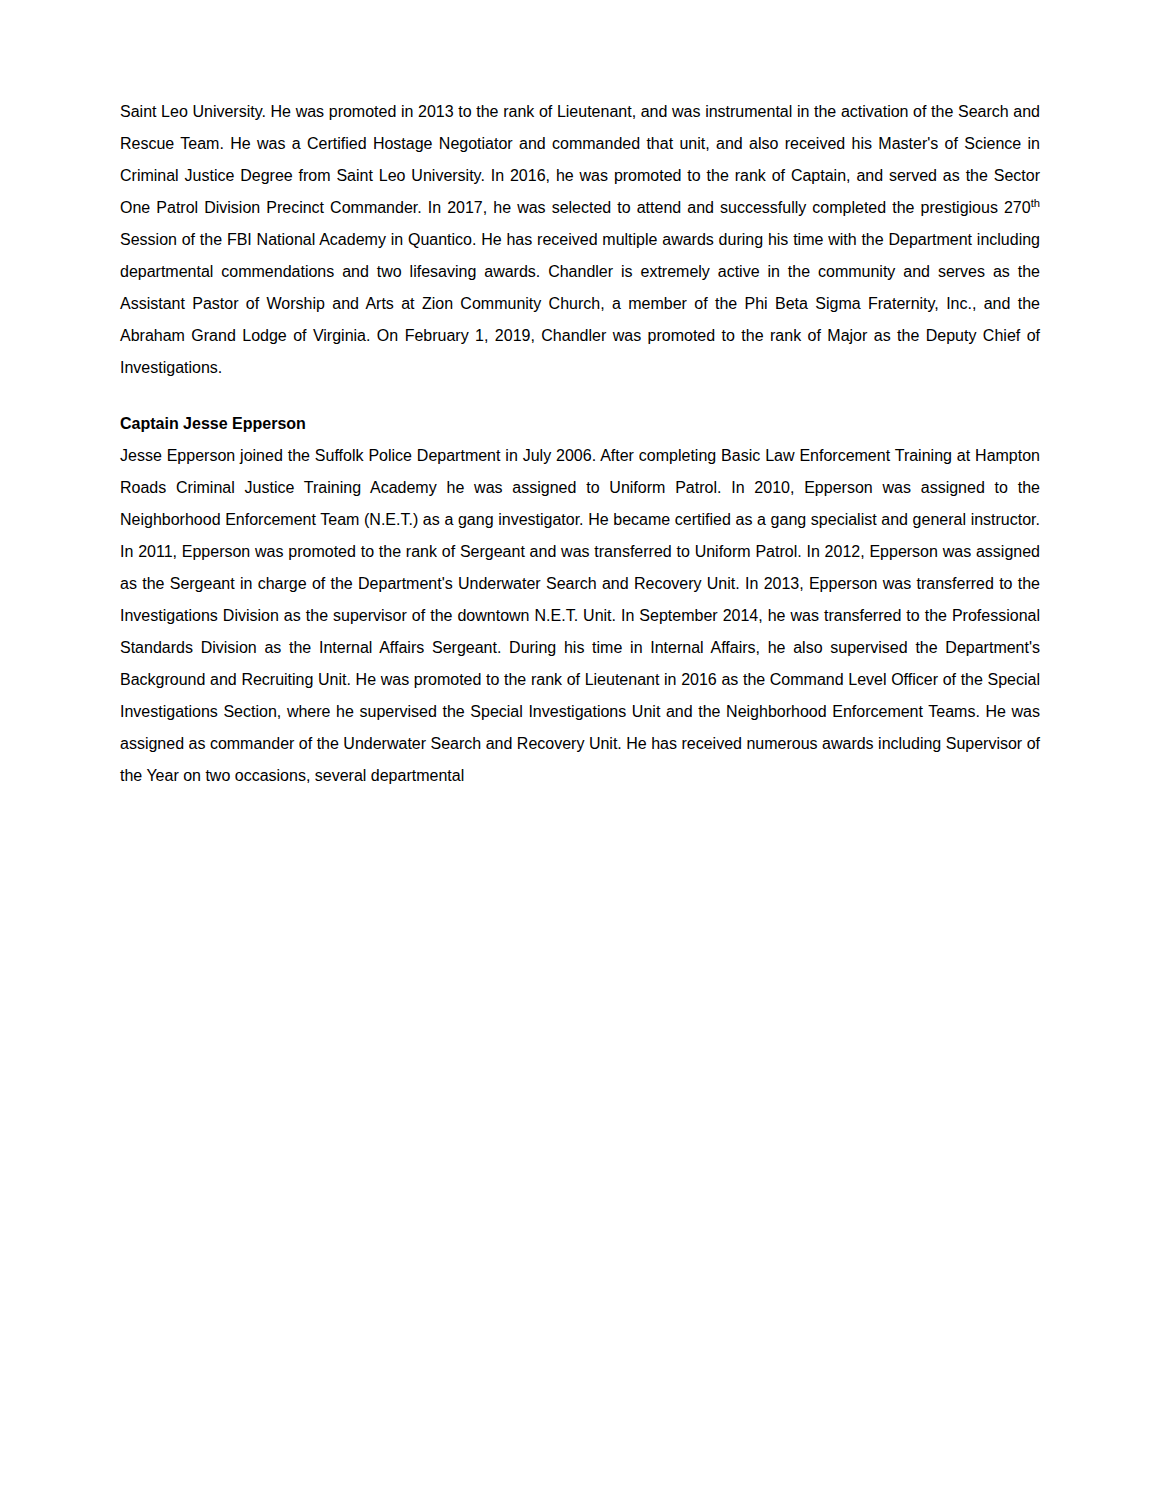Saint Leo University. He was promoted in 2013 to the rank of Lieutenant, and was instrumental in the activation of the Search and Rescue Team. He was a Certified Hostage Negotiator and commanded that unit, and also received his Master's of Science in Criminal Justice Degree from Saint Leo University. In 2016, he was promoted to the rank of Captain, and served as the Sector One Patrol Division Precinct Commander. In 2017, he was selected to attend and successfully completed the prestigious 270th Session of the FBI National Academy in Quantico. He has received multiple awards during his time with the Department including departmental commendations and two lifesaving awards. Chandler is extremely active in the community and serves as the Assistant Pastor of Worship and Arts at Zion Community Church, a member of the Phi Beta Sigma Fraternity, Inc., and the Abraham Grand Lodge of Virginia. On February 1, 2019, Chandler was promoted to the rank of Major as the Deputy Chief of Investigations.
Captain Jesse Epperson
Jesse Epperson joined the Suffolk Police Department in July 2006. After completing Basic Law Enforcement Training at Hampton Roads Criminal Justice Training Academy he was assigned to Uniform Patrol. In 2010, Epperson was assigned to the Neighborhood Enforcement Team (N.E.T.) as a gang investigator. He became certified as a gang specialist and general instructor. In 2011, Epperson was promoted to the rank of Sergeant and was transferred to Uniform Patrol. In 2012, Epperson was assigned as the Sergeant in charge of the Department's Underwater Search and Recovery Unit. In 2013, Epperson was transferred to the Investigations Division as the supervisor of the downtown N.E.T. Unit. In September 2014, he was transferred to the Professional Standards Division as the Internal Affairs Sergeant. During his time in Internal Affairs, he also supervised the Department's Background and Recruiting Unit. He was promoted to the rank of Lieutenant in 2016 as the Command Level Officer of the Special Investigations Section, where he supervised the Special Investigations Unit and the Neighborhood Enforcement Teams. He was assigned as commander of the Underwater Search and Recovery Unit. He has received numerous awards including Supervisor of the Year on two occasions, several departmental